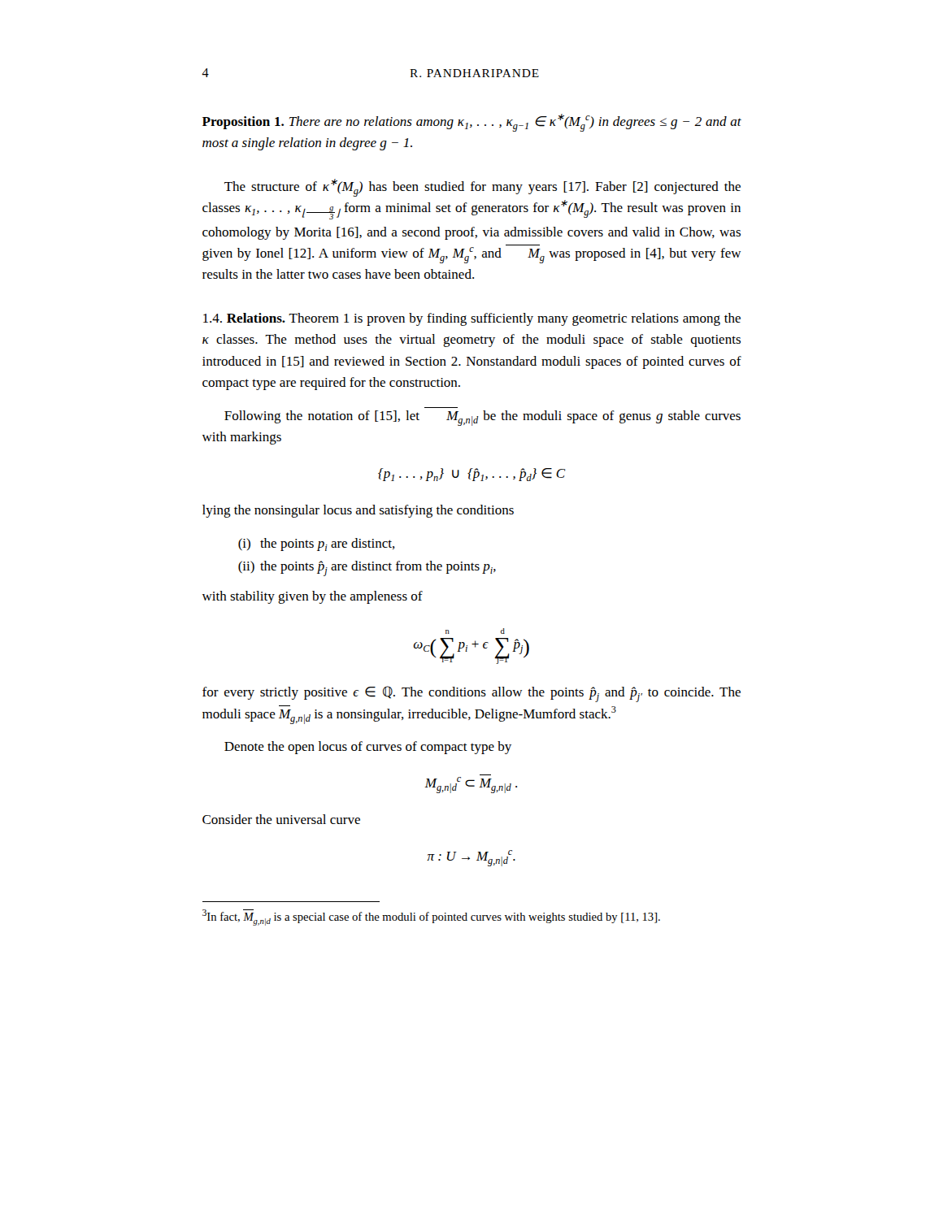4 R. Pandharipande
Proposition 1. There are no relations among κ1, . . . , κg−1 ∈ κ∗(Mgc) in degrees ≤ g − 2 and at most a single relation in degree g − 1.
The structure of κ∗(Mg) has been studied for many years [17]. Faber [2] conjectured the classes κ1, . . . , κ⌊g 3⌋ form a minimal set of generators for κ∗(Mg). The result was proven in cohomology by Morita [16], and a second proof, via admissible covers and valid in Chow, was given by Ionel [12]. A uniform view of Mg, Mgc, and Mg was proposed in [4], but very few results in the latter two cases have been obtained.
1.4. Relations. Theorem 1 is proven by finding sufficiently many geometric relations among the κ classes. The method uses the virtual geometry of the moduli space of stable quotients introduced in [15] and reviewed in Section 2. Nonstandard moduli spaces of pointed curves of compact type are required for the construction.
Following the notation of [15], let Mg,n|d be the moduli space of genus g stable curves with markings
{p1 . . . , pn} ∪ {p̂1, . . . , p̂d} ∈ C
lying the nonsingular locus and satisfying the conditions
(i) the points pi are distinct,
(ii) the points p̂j are distinct from the points pi,
with stability given by the ampleness of
ωC(n∑i=1 pi + ϵ d∑j=1 p̂j)
for every strictly positive ϵ ∈ ℚ. The conditions allow the points p̂j and p̂j′ to coincide. The moduli space Mg,n|d is a nonsingular, irreducible, Deligne-Mumford stack.3
Denote the open locus of curves of compact type by
Mg,n|dc ⊂ Mg,n|d .
Consider the universal curve
π : U → Mg,n|dc.
3In fact, Mg,n|d is a special case of the moduli of pointed curves with weights studied by [11, 13].